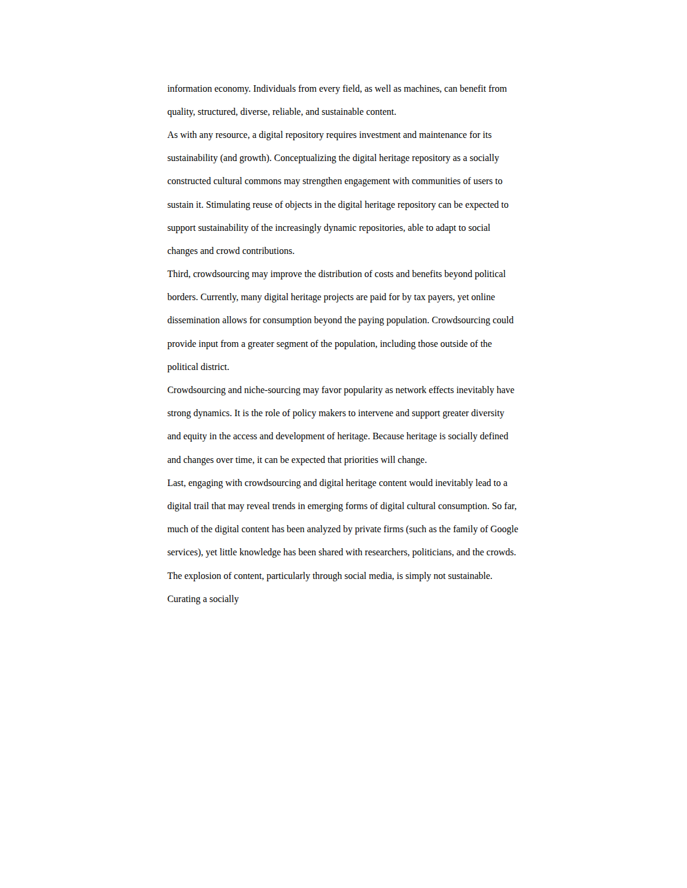information economy. Individuals from every field, as well as machines, can benefit from quality, structured, diverse, reliable, and sustainable content.
As with any resource, a digital repository requires investment and maintenance for its sustainability (and growth). Conceptualizing the digital heritage repository as a socially constructed cultural commons may strengthen engagement with communities of users to sustain it. Stimulating reuse of objects in the digital heritage repository can be expected to support sustainability of the increasingly dynamic repositories, able to adapt to social changes and crowd contributions.
Third, crowdsourcing may improve the distribution of costs and benefits beyond political borders. Currently, many digital heritage projects are paid for by tax payers, yet online dissemination allows for consumption beyond the paying population. Crowdsourcing could provide input from a greater segment of the population, including those outside of the political district.
Crowdsourcing and niche-sourcing may favor popularity as network effects inevitably have strong dynamics. It is the role of policy makers to intervene and support greater diversity and equity in the access and development of heritage. Because heritage is socially defined and changes over time, it can be expected that priorities will change.
Last, engaging with crowdsourcing and digital heritage content would inevitably lead to a digital trail that may reveal trends in emerging forms of digital cultural consumption. So far, much of the digital content has been analyzed by private firms (such as the family of Google services), yet little knowledge has been shared with researchers, politicians, and the crowds. The explosion of content, particularly through social media, is simply not sustainable. Curating a socially